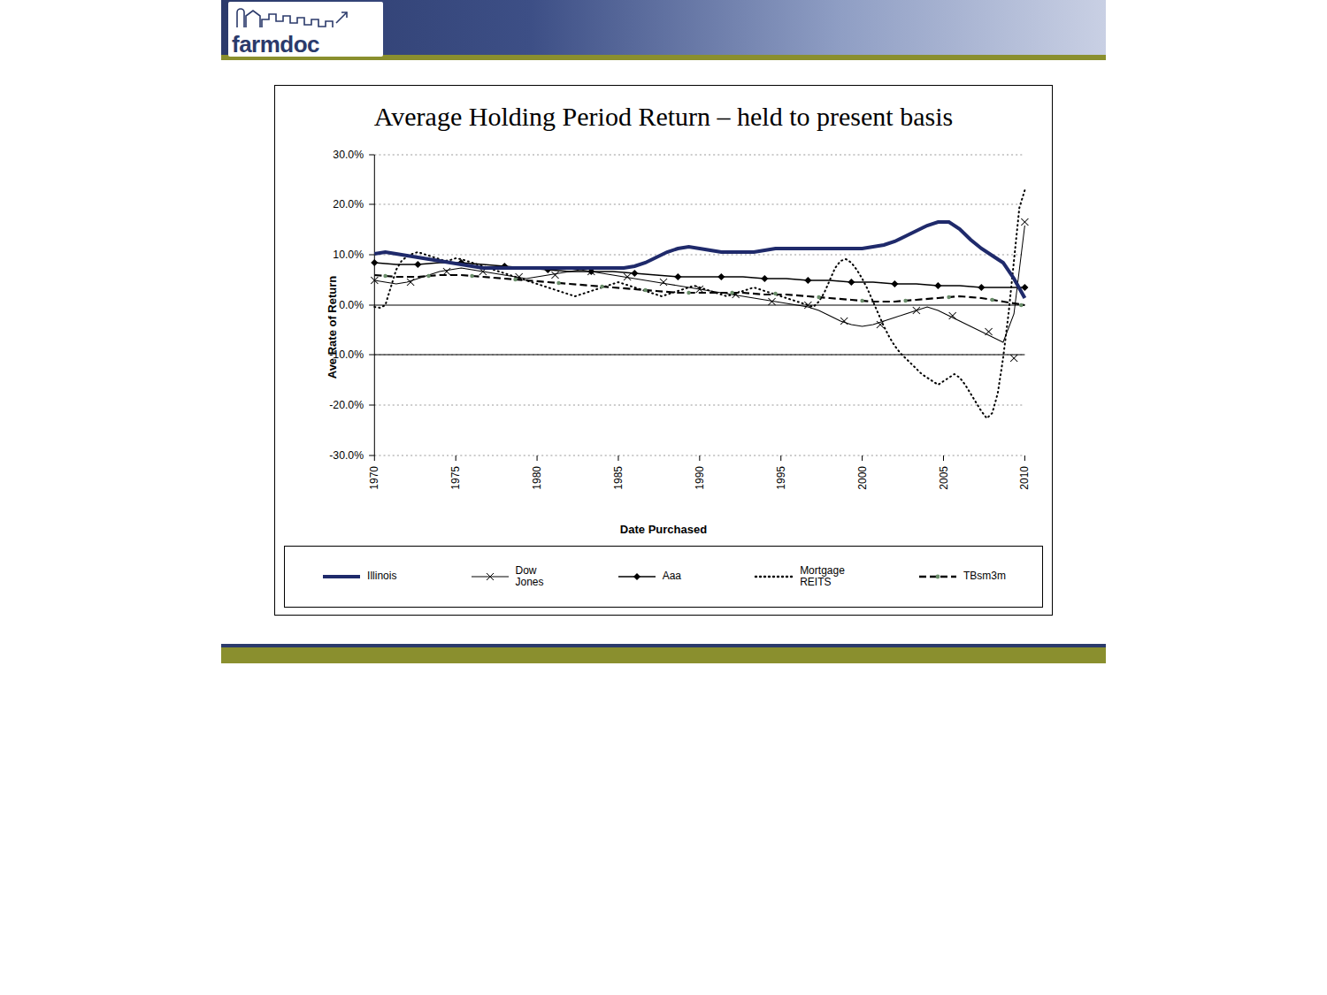farmdoc
Average Holding Period Return – held to present basis
Ave Rate of Return
30.0% 20.0% 10.0% 0.0% -10.0% -20.0% -30.0% 1970 1975 1980 1985 1990 1995 2000 2005 2010
Date Purchased
Illinois
Dow
Jones
Aaa
Mortgage
REITS
TBsm3m